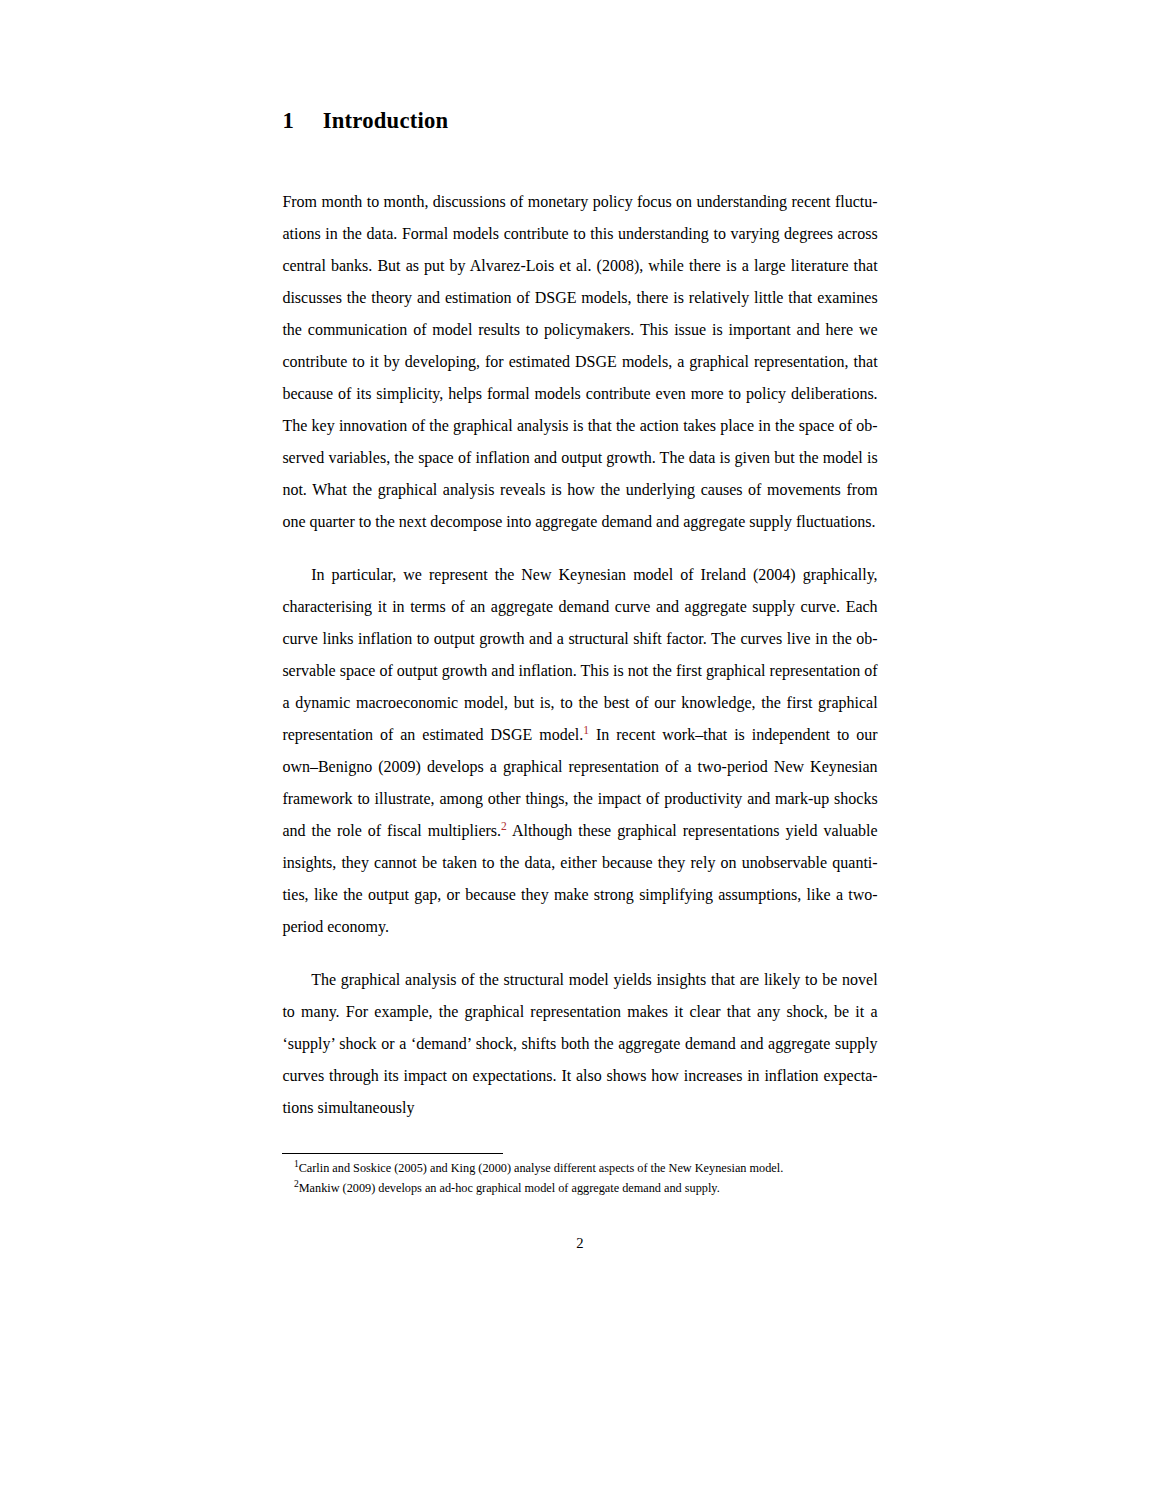1 Introduction
From month to month, discussions of monetary policy focus on understanding recent fluctuations in the data. Formal models contribute to this understanding to varying degrees across central banks. But as put by Alvarez-Lois et al. (2008), while there is a large literature that discusses the theory and estimation of DSGE models, there is relatively little that examines the communication of model results to policymakers. This issue is important and here we contribute to it by developing, for estimated DSGE models, a graphical representation, that because of its simplicity, helps formal models contribute even more to policy deliberations. The key innovation of the graphical analysis is that the action takes place in the space of observed variables, the space of inflation and output growth. The data is given but the model is not. What the graphical analysis reveals is how the underlying causes of movements from one quarter to the next decompose into aggregate demand and aggregate supply fluctuations.
In particular, we represent the New Keynesian model of Ireland (2004) graphically, characterising it in terms of an aggregate demand curve and aggregate supply curve. Each curve links inflation to output growth and a structural shift factor. The curves live in the observable space of output growth and inflation. This is not the first graphical representation of a dynamic macroeconomic model, but is, to the best of our knowledge, the first graphical representation of an estimated DSGE model.1 In recent work–that is independent to our own–Benigno (2009) develops a graphical representation of a two-period New Keynesian framework to illustrate, among other things, the impact of productivity and mark-up shocks and the role of fiscal multipliers.2 Although these graphical representations yield valuable insights, they cannot be taken to the data, either because they rely on unobservable quantities, like the output gap, or because they make strong simplifying assumptions, like a two-period economy.
The graphical analysis of the structural model yields insights that are likely to be novel to many. For example, the graphical representation makes it clear that any shock, be it a ‘supply’ shock or a ‘demand’ shock, shifts both the aggregate demand and aggregate supply curves through its impact on expectations. It also shows how increases in inflation expectations simultaneously
1Carlin and Soskice (2005) and King (2000) analyse different aspects of the New Keynesian model.
2Mankiw (2009) develops an ad-hoc graphical model of aggregate demand and supply.
2